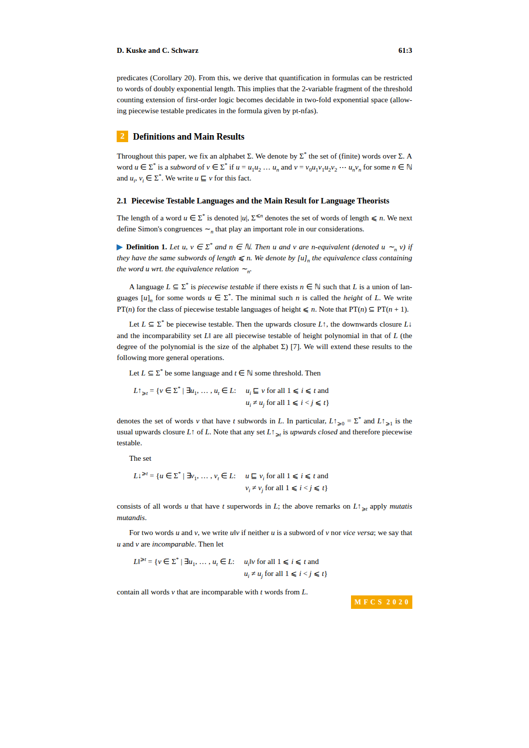D. Kuske and C. Schwarz 61:3
predicates (Corollary 20). From this, we derive that quantification in formulas can be restricted to words of doubly exponential length. This implies that the 2-variable fragment of the threshold counting extension of first-order logic becomes decidable in two-fold exponential space (allowing piecewise testable predicates in the formula given by pt-nfas).
2 Definitions and Main Results
Throughout this paper, we fix an alphabet Σ. We denote by Σ* the set of (finite) words over Σ. A word u ∈ Σ* is a subword of v ∈ Σ* if u = u1u2 … un and v = v0u1v1u2v2 ⋯ unvn for some n ∈ ℕ and ui, vi ∈ Σ*. We write u ⊑ v for this fact.
2.1 Piecewise Testable Languages and the Main Result for Language Theorists
The length of a word u ∈ Σ* is denoted |u|, Σ⩽n denotes the set of words of length ⩽ n. We next define Simon's congruences ∼n that play an important role in our considerations.
▶Definition 1. Let u, v ∈ Σ* and n ∈ ℕ. Then u and v are n-equivalent (denoted u ∼n v) if they have the same subwords of length ⩽ n. We denote by [u]n the equivalence class containing the word u wrt. the equivalence relation ∼n.
A language L ⊆ Σ* is piecewise testable if there exists n ∈ ℕ such that L is a union of languages [u]n for some words u ∈ Σ*. The minimal such n is called the height of L. We write PT(n) for the class of piecewise testable languages of height ⩽ n. Note that PT(n) ⊆ PT(n + 1).
Let L ⊆ Σ* be piecewise testable. Then the upwards closure L↑, the downwards closure L↓ and the incomparability set L‖ are all piecewise testable of height polynomial in that of L (the degree of the polynomial is the size of the alphabet Σ) [7]. We will extend these results to the following more general operations.
Let L ⊆ Σ* be some language and t ∈ ℕ some threshold. Then
| L ↑ ⩾ t = { v ∈ Σ * / ∃ u 1 , … , u t ∈ L : | u i ⊑ v for all 1 ⩽ i ⩽ t and |
| | u i ≠ u j for all 1 ⩽ i < j ⩽ t } |
denotes the set of words v that have t subwords in L. In particular, L↑⩾0 = Σ* and L↑⩾1 is the usual upwards closure L↑ of L. Note that any set L↑⩾t is upwards closed and therefore piecewise testable.
The set
| L ↓ ⩾ t = { u ∈ Σ * / ∃ v 1 , … , v t ∈ L : | u ⊑ v i for all 1 ⩽ i ⩽ t and |
| | v i ≠ v j for all 1 ⩽ i < j ⩽ t } |
consists of all words u that have t superwords in L; the above remarks on L↑⩾t apply mutatis mutandis.
For two words u and v, we write u‖v if neither u is a subword of v nor vice versa; we say that u and v are incomparable. Then let
| L ‖ ⩾ t = { v ∈ Σ * / ∃ u 1 , … , u t ∈ L : | u i ‖ v for all 1 ⩽ i ⩽ t and |
| | u i ≠ u j for all 1 ⩽ i < j ⩽ t } |
contain all words v that are incomparable with t words from L.
M F C S 2 0 2 0